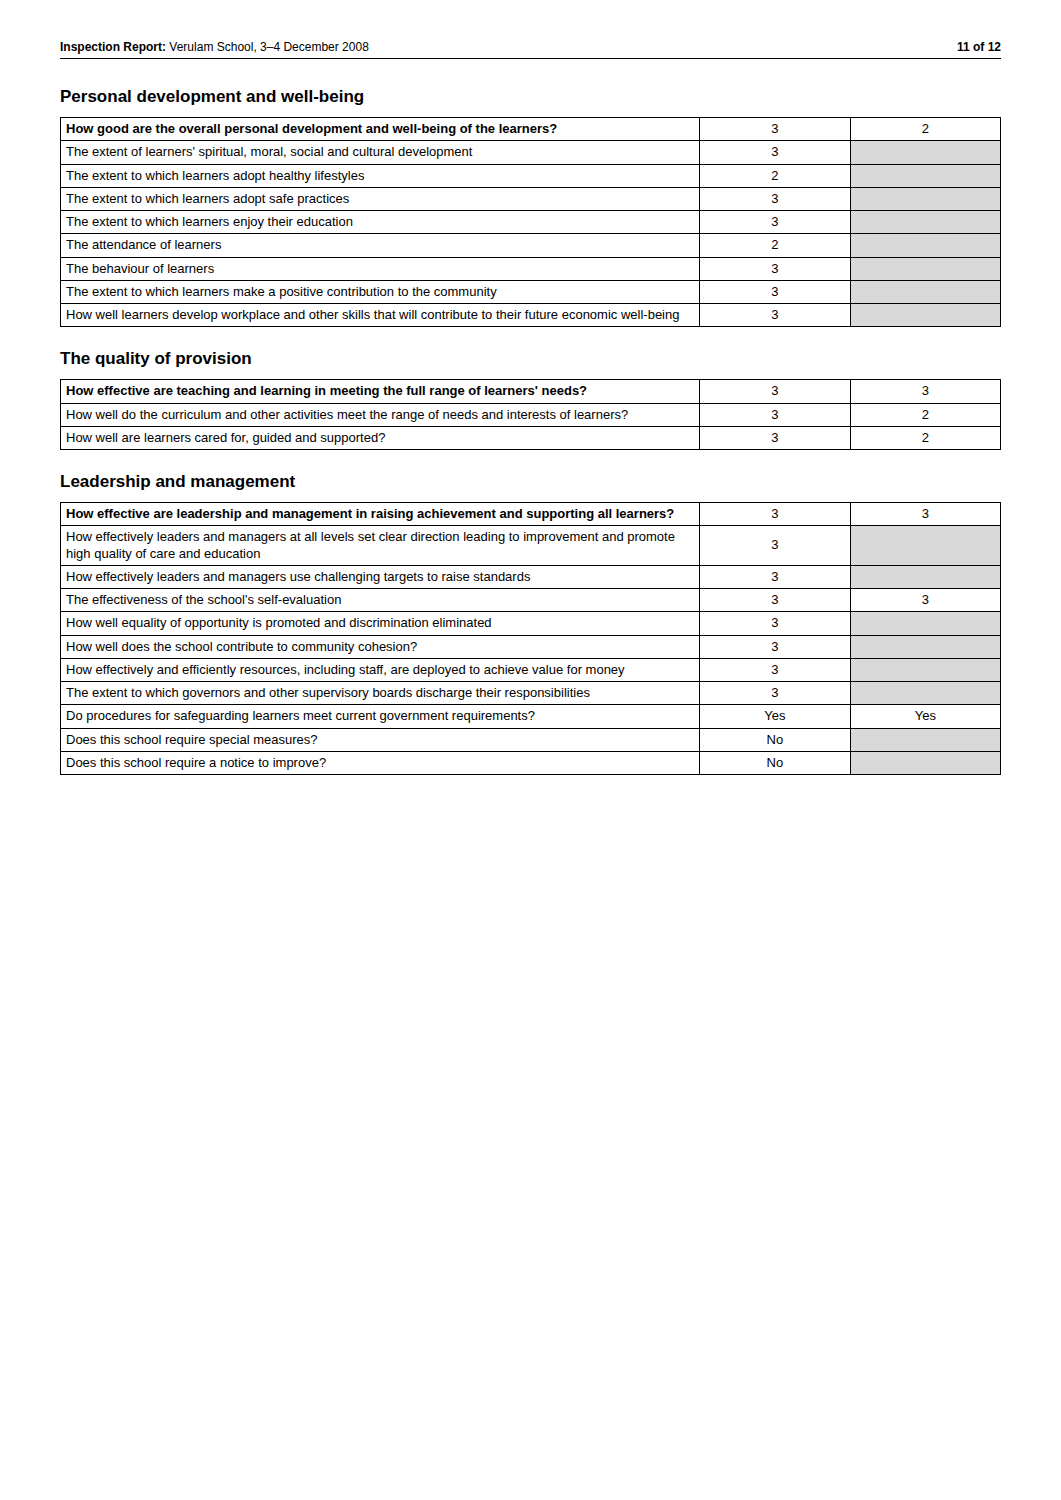Inspection Report: Verulam School, 3–4 December 2008
11 of 12
Personal development and well-being
| How good are the overall personal development and well-being of the learners? | 3 | 2 |
| The extent of learners' spiritual, moral, social and cultural development | 3 | |
| The extent to which learners adopt healthy lifestyles | 2 | |
| The extent to which learners adopt safe practices | 3 | |
| The extent to which learners enjoy their education | 3 | |
| The attendance of learners | 2 | |
| The behaviour of learners | 3 | |
| The extent to which learners make a positive contribution to the community | 3 | |
| How well learners develop workplace and other skills that will contribute to their future economic well-being | 3 | |
The quality of provision
| How effective are teaching and learning in meeting the full range of learners' needs? | 3 | 3 |
| How well do the curriculum and other activities meet the range of needs and interests of learners? | 3 | 2 |
| How well are learners cared for, guided and supported? | 3 | 2 |
Leadership and management
| How effective are leadership and management in raising achievement and supporting all learners? | 3 | 3 |
| How effectively leaders and managers at all levels set clear direction leading to improvement and promote high quality of care and education | 3 | |
| How effectively leaders and managers use challenging targets to raise standards | 3 | |
| The effectiveness of the school's self-evaluation | 3 | 3 |
| How well equality of opportunity is promoted and discrimination eliminated | 3 | |
| How well does the school contribute to community cohesion? | 3 | |
| How effectively and efficiently resources, including staff, are deployed to achieve value for money | 3 | |
| The extent to which governors and other supervisory boards discharge their responsibilities | 3 | |
| Do procedures for safeguarding learners meet current government requirements? | Yes | Yes |
| Does this school require special measures? | No | |
| Does this school require a notice to improve? | No | |